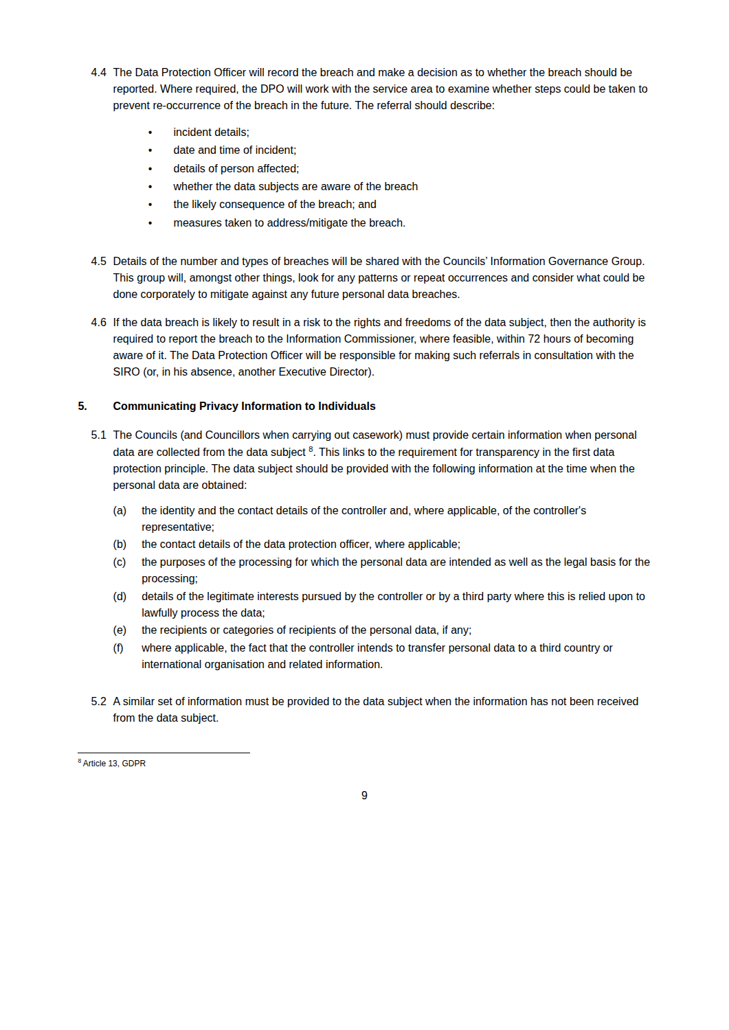4.4
The Data Protection Officer will record the breach and make a decision as to whether the breach should be reported. Where required, the DPO will work with the service area to examine whether steps could be taken to prevent re-occurrence of the breach in the future. The referral should describe:
incident details;
date and time of incident;
details of person affected;
whether the data subjects are aware of the breach
the likely consequence of the breach; and
measures taken to address/mitigate the breach.
4.5
Details of the number and types of breaches will be shared with the Councils’ Information Governance Group. This group will, amongst other things, look for any patterns or repeat occurrences and consider what could be done corporately to mitigate against any future personal data breaches.
4.6
If the data breach is likely to result in a risk to the rights and freedoms of the data subject, then the authority is required to report the breach to the Information Commissioner, where feasible, within 72 hours of becoming aware of it. The Data Protection Officer will be responsible for making such referrals in consultation with the SIRO (or, in his absence, another Executive Director).
5. Communicating Privacy Information to Individuals
5.1
The Councils (and Councillors when carrying out casework) must provide certain information when personal data are collected from the data subject 8. This links to the requirement for transparency in the first data protection principle. The data subject should be provided with the following information at the time when the personal data are obtained:
(a) the identity and the contact details of the controller and, where applicable, of the controller's representative;
(b) the contact details of the data protection officer, where applicable;
(c) the purposes of the processing for which the personal data are intended as well as the legal basis for the processing;
(d) details of the legitimate interests pursued by the controller or by a third party where this is relied upon to lawfully process the data;
(e) the recipients or categories of recipients of the personal data, if any;
(f) where applicable, the fact that the controller intends to transfer personal data to a third country or international organisation and related information.
5.2
A similar set of information must be provided to the data subject when the information has not been received from the data subject.
8 Article 13, GDPR
9